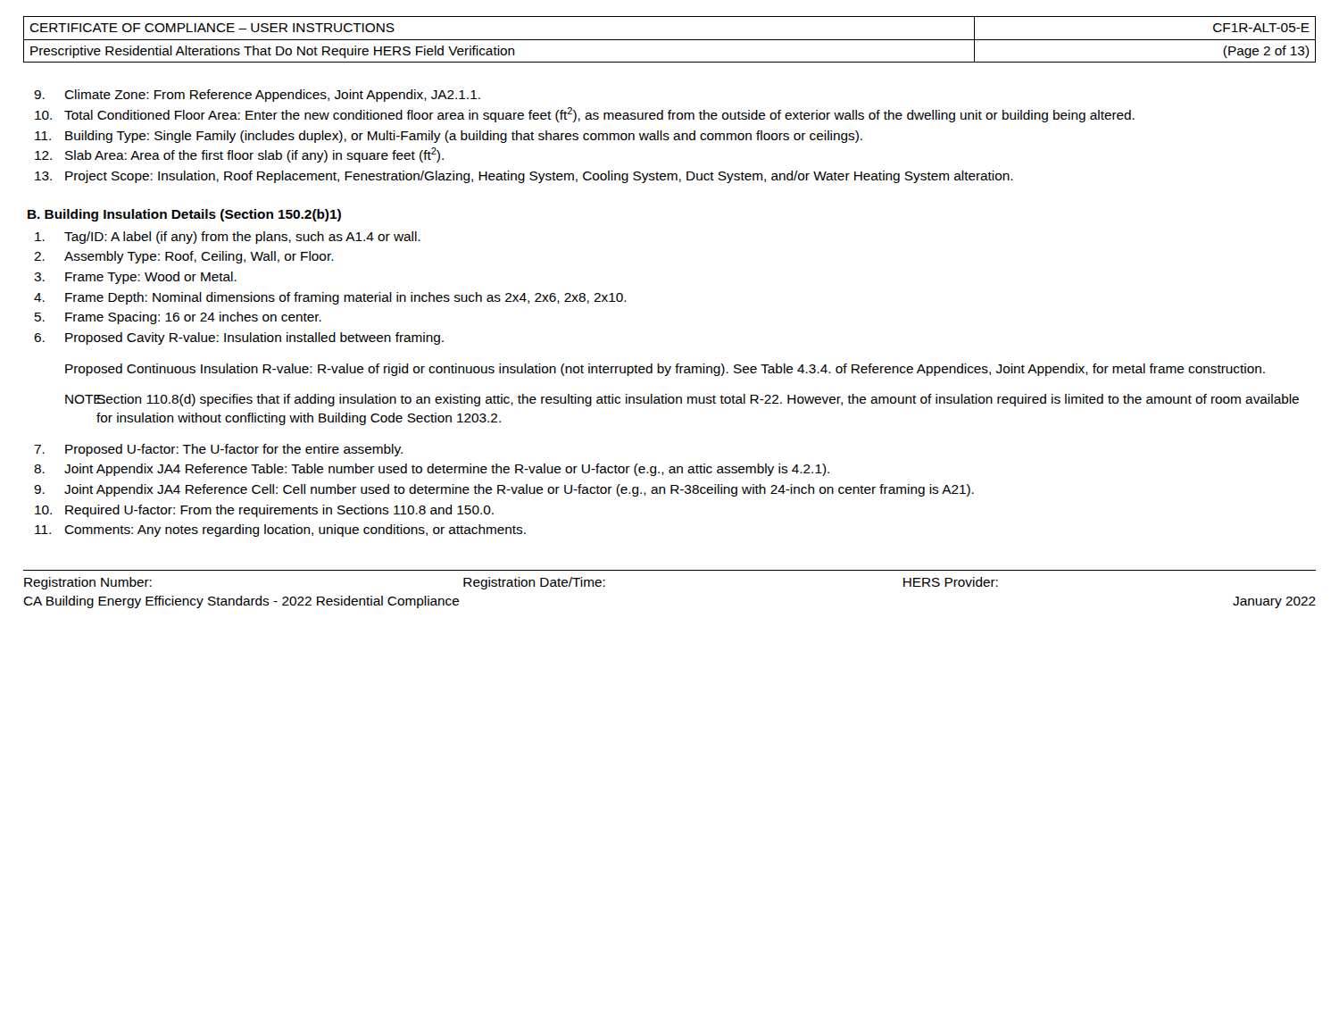| CERTIFICATE OF COMPLIANCE – USER INSTRUCTIONS | CF1R-ALT-05-E |
| Prescriptive Residential Alterations That Do Not Require HERS Field Verification | (Page 2 of 13) |
9. Climate Zone: From Reference Appendices, Joint Appendix, JA2.1.1.
10. Total Conditioned Floor Area: Enter the new conditioned floor area in square feet (ft2), as measured from the outside of exterior walls of the dwelling unit or building being altered.
11. Building Type: Single Family (includes duplex), or Multi-Family (a building that shares common walls and common floors or ceilings).
12. Slab Area: Area of the first floor slab (if any) in square feet (ft2).
13. Project Scope: Insulation, Roof Replacement, Fenestration/Glazing, Heating System, Cooling System, Duct System, and/or Water Heating System alteration.
B. Building Insulation Details (Section 150.2(b)1)
1. Tag/ID: A label (if any) from the plans, such as A1.4 or wall.
2. Assembly Type: Roof, Ceiling, Wall, or Floor.
3. Frame Type: Wood or Metal.
4. Frame Depth: Nominal dimensions of framing material in inches such as 2x4, 2x6, 2x8, 2x10.
5. Frame Spacing: 16 or 24 inches on center.
6. Proposed Cavity R-value: Insulation installed between framing.
Proposed Continuous Insulation R-value: R-value of rigid or continuous insulation (not interrupted by framing). See Table 4.3.4. of Reference Appendices, Joint Appendix, for metal frame construction.
NOTE: Section 110.8(d) specifies that if adding insulation to an existing attic, the resulting attic insulation must total R-22. However, the amount of insulation required is limited to the amount of room available for insulation without conflicting with Building Code Section 1203.2.
7. Proposed U-factor: The U-factor for the entire assembly.
8. Joint Appendix JA4 Reference Table: Table number used to determine the R-value or U-factor (e.g., an attic assembly is 4.2.1).
9. Joint Appendix JA4 Reference Cell: Cell number used to determine the R-value or U-factor (e.g., an R-38ceiling with 24-inch on center framing is A21).
10. Required U-factor: From the requirements in Sections 110.8 and 150.0.
11. Comments: Any notes regarding location, unique conditions, or attachments.
Registration Number:
Registration Date/Time:
HERS Provider:
CA Building Energy Efficiency Standards - 2022 Residential Compliance
January 2022